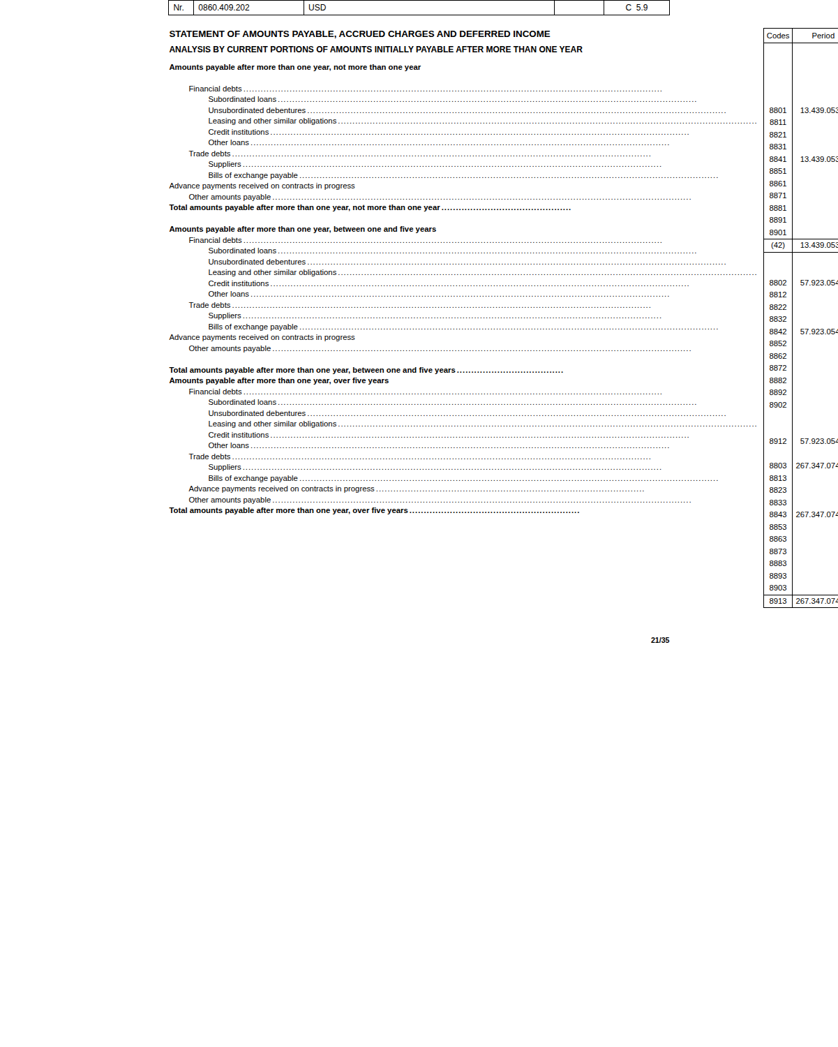| Nr. | 0860.409.202 | USD | | C 5.9 |
| Statement of amounts payable, accrued charges and deferred income Analysis by current portions of amounts initially payable after more than one year Amounts payable after more than one year, not more than one year Financial debts ................................................................................................................................................. Subordinated loans ................................................................................................................................................. Unsubordinated debentures ................................................................................................................................................. Leasing and other similar obligations ................................................................................................................................................. Credit institutions ................................................................................................................................................. Other loans ................................................................................................................................................. Trade debts ................................................................................................................................................. Suppliers ................................................................................................................................................. Bills of exchange payable ................................................................................................................................................. Advance payments received on contracts in progress Other amounts payable ................................................................................................................................................. Total amounts payable after more than one year, not more than one year ............................................. Amounts payable after more than one year, between one and five years Financial debts ................................................................................................................................................. Subordinated loans ................................................................................................................................................. Unsubordinated debentures ................................................................................................................................................. Leasing and other similar obligations ................................................................................................................................................. Credit institutions ................................................................................................................................................. Other loans ................................................................................................................................................. Trade debts ................................................................................................................................................. Suppliers ................................................................................................................................................. Bills of exchange payable ................................................................................................................................................. Advance payments received on contracts in progress Other amounts payable ................................................................................................................................................. Total amounts payable after more than one year, between one and five years ..................................... Amounts payable after more than one year, over five years Financial debts ................................................................................................................................................. Subordinated loans ................................................................................................................................................. Unsubordinated debentures ................................................................................................................................................. Leasing and other similar obligations ................................................................................................................................................. Credit institutions ................................................................................................................................................. Other loans ................................................................................................................................................. Trade debts ................................................................................................................................................. Suppliers ................................................................................................................................................. Bills of exchange payable ................................................................................................................................................. Advance payments received on contracts in progress ............................................................................................. Other amounts payable ................................................................................................................................................. Total amounts payable after more than one year, over five years ........................................................... | / Codes / Period / / --- / --- / / 8801 / 13.439.053,51 / / 8811 / / / 8821 / / / 8831 / / / 8841 / 13.439.053,51 / / 8851 / / / 8861 / / / 8871 / / / 8881 / / / 8891 / / / 8901 / / / (42) / 13.439.053,51 / / 8802 / 57.923.054,36 / / 8812 / / / 8822 / / / 8832 / / / 8842 / 57.923.054,36 / / 8852 / / / 8862 / / / 8872 / / / 8882 / / / 8892 / / / 8902 / / / 8912 / 57.923.054,36 / / 8803 / 267.347.074,26 / / 8813 / / / 8823 / / / 8833 / / / 8843 / 267.347.074,26 / / 8853 / / / 8863 / / / 8873 / / / 8883 / / / 8893 / / / 8903 / / / 8913 / 267.347.074,26 / |
21/35